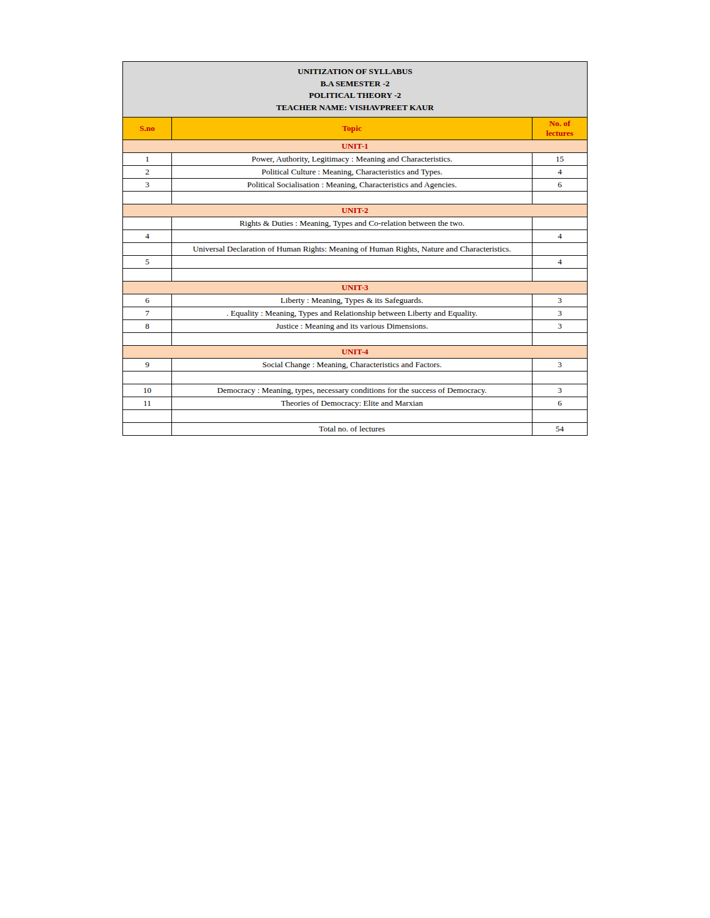| UNITIZATION OF SYLLABUS B.A SEMESTER -2 POLITICAL THEORY -2 TEACHER NAME: VISHAVPREET KAUR |
| S.no | Topic | No. of lectures |
| UNIT-1 |
| 1 | Power, Authority, Legitimacy : Meaning and Characteristics. | 15 |
| 2 | Political Culture : Meaning, Characteristics and Types. | 4 |
| 3 | Political Socialisation : Meaning, Characteristics and Agencies. | 6 |
| UNIT-2 |
| | Rights & Duties : Meaning, Types and Co-relation between the two. | |
| 4 | | 4 |
| | Universal Declaration of Human Rights: Meaning of Human Rights, Nature and Characteristics. | |
| 5 | | 4 |
| UNIT-3 |
| 6 | Liberty : Meaning, Types & its Safeguards. | 3 |
| 7 | . Equality : Meaning, Types and Relationship between Liberty and Equality. | 3 |
| 8 | Justice : Meaning and its various Dimensions. | 3 |
| UNIT-4 |
| 9 | Social Change : Meaning, Characteristics and Factors. | 3 |
| 10 | Democracy : Meaning, types, necessary conditions for the success of Democracy. | 3 |
| 11 | Theories of Democracy: Elite and Marxian | 6 |
| | Total no. of lectures | 54 |